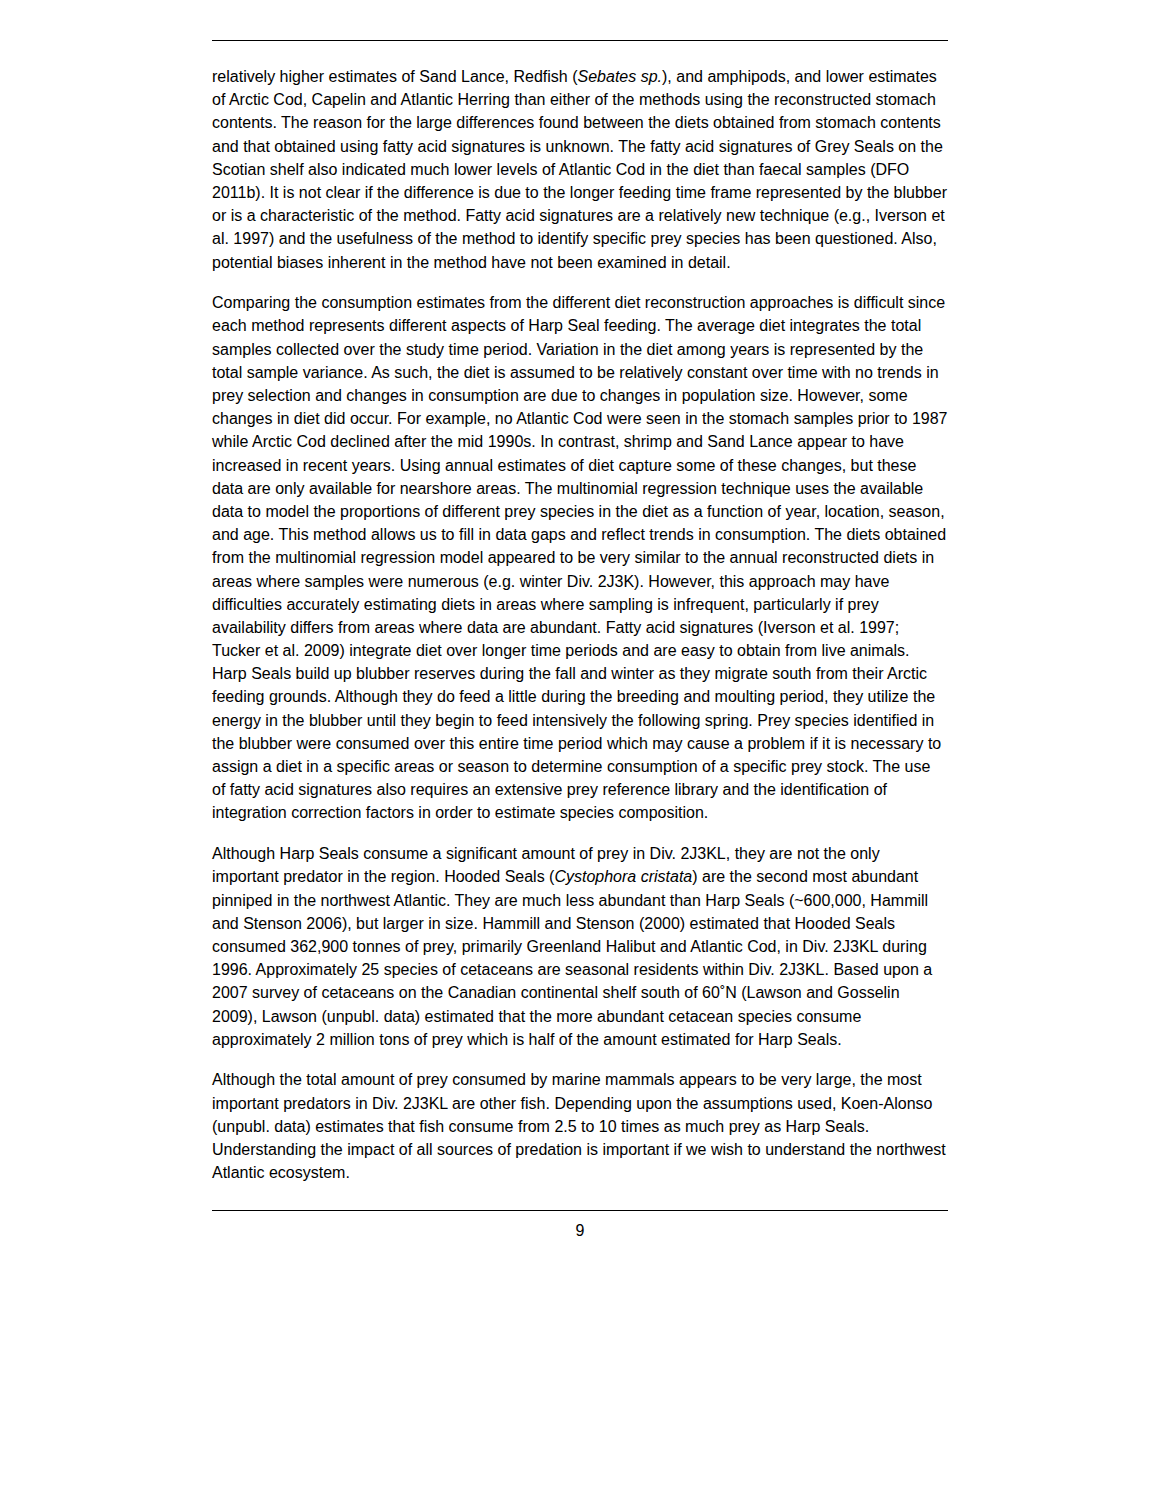relatively higher estimates of Sand Lance, Redfish (Sebates sp.), and amphipods, and lower estimates of Arctic Cod, Capelin and Atlantic Herring than either of the methods using the reconstructed stomach contents. The reason for the large differences found between the diets obtained from stomach contents and that obtained using fatty acid signatures is unknown. The fatty acid signatures of Grey Seals on the Scotian shelf also indicated much lower levels of Atlantic Cod in the diet than faecal samples (DFO 2011b). It is not clear if the difference is due to the longer feeding time frame represented by the blubber or is a characteristic of the method. Fatty acid signatures are a relatively new technique (e.g., Iverson et al. 1997) and the usefulness of the method to identify specific prey species has been questioned. Also, potential biases inherent in the method have not been examined in detail.
Comparing the consumption estimates from the different diet reconstruction approaches is difficult since each method represents different aspects of Harp Seal feeding. The average diet integrates the total samples collected over the study time period. Variation in the diet among years is represented by the total sample variance. As such, the diet is assumed to be relatively constant over time with no trends in prey selection and changes in consumption are due to changes in population size. However, some changes in diet did occur. For example, no Atlantic Cod were seen in the stomach samples prior to 1987 while Arctic Cod declined after the mid 1990s. In contrast, shrimp and Sand Lance appear to have increased in recent years. Using annual estimates of diet capture some of these changes, but these data are only available for nearshore areas. The multinomial regression technique uses the available data to model the proportions of different prey species in the diet as a function of year, location, season, and age. This method allows us to fill in data gaps and reflect trends in consumption. The diets obtained from the multinomial regression model appeared to be very similar to the annual reconstructed diets in areas where samples were numerous (e.g. winter Div. 2J3K). However, this approach may have difficulties accurately estimating diets in areas where sampling is infrequent, particularly if prey availability differs from areas where data are abundant. Fatty acid signatures (Iverson et al. 1997; Tucker et al. 2009) integrate diet over longer time periods and are easy to obtain from live animals. Harp Seals build up blubber reserves during the fall and winter as they migrate south from their Arctic feeding grounds. Although they do feed a little during the breeding and moulting period, they utilize the energy in the blubber until they begin to feed intensively the following spring. Prey species identified in the blubber were consumed over this entire time period which may cause a problem if it is necessary to assign a diet in a specific areas or season to determine consumption of a specific prey stock. The use of fatty acid signatures also requires an extensive prey reference library and the identification of integration correction factors in order to estimate species composition.
Although Harp Seals consume a significant amount of prey in Div. 2J3KL, they are not the only important predator in the region. Hooded Seals (Cystophora cristata) are the second most abundant pinniped in the northwest Atlantic. They are much less abundant than Harp Seals (~600,000, Hammill and Stenson 2006), but larger in size. Hammill and Stenson (2000) estimated that Hooded Seals consumed 362,900 tonnes of prey, primarily Greenland Halibut and Atlantic Cod, in Div. 2J3KL during 1996. Approximately 25 species of cetaceans are seasonal residents within Div. 2J3KL. Based upon a 2007 survey of cetaceans on the Canadian continental shelf south of 60˚N (Lawson and Gosselin 2009), Lawson (unpubl. data) estimated that the more abundant cetacean species consume approximately 2 million tons of prey which is half of the amount estimated for Harp Seals.
Although the total amount of prey consumed by marine mammals appears to be very large, the most important predators in Div. 2J3KL are other fish. Depending upon the assumptions used, Koen-Alonso (unpubl. data) estimates that fish consume from 2.5 to 10 times as much prey as Harp Seals. Understanding the impact of all sources of predation is important if we wish to understand the northwest Atlantic ecosystem.
9